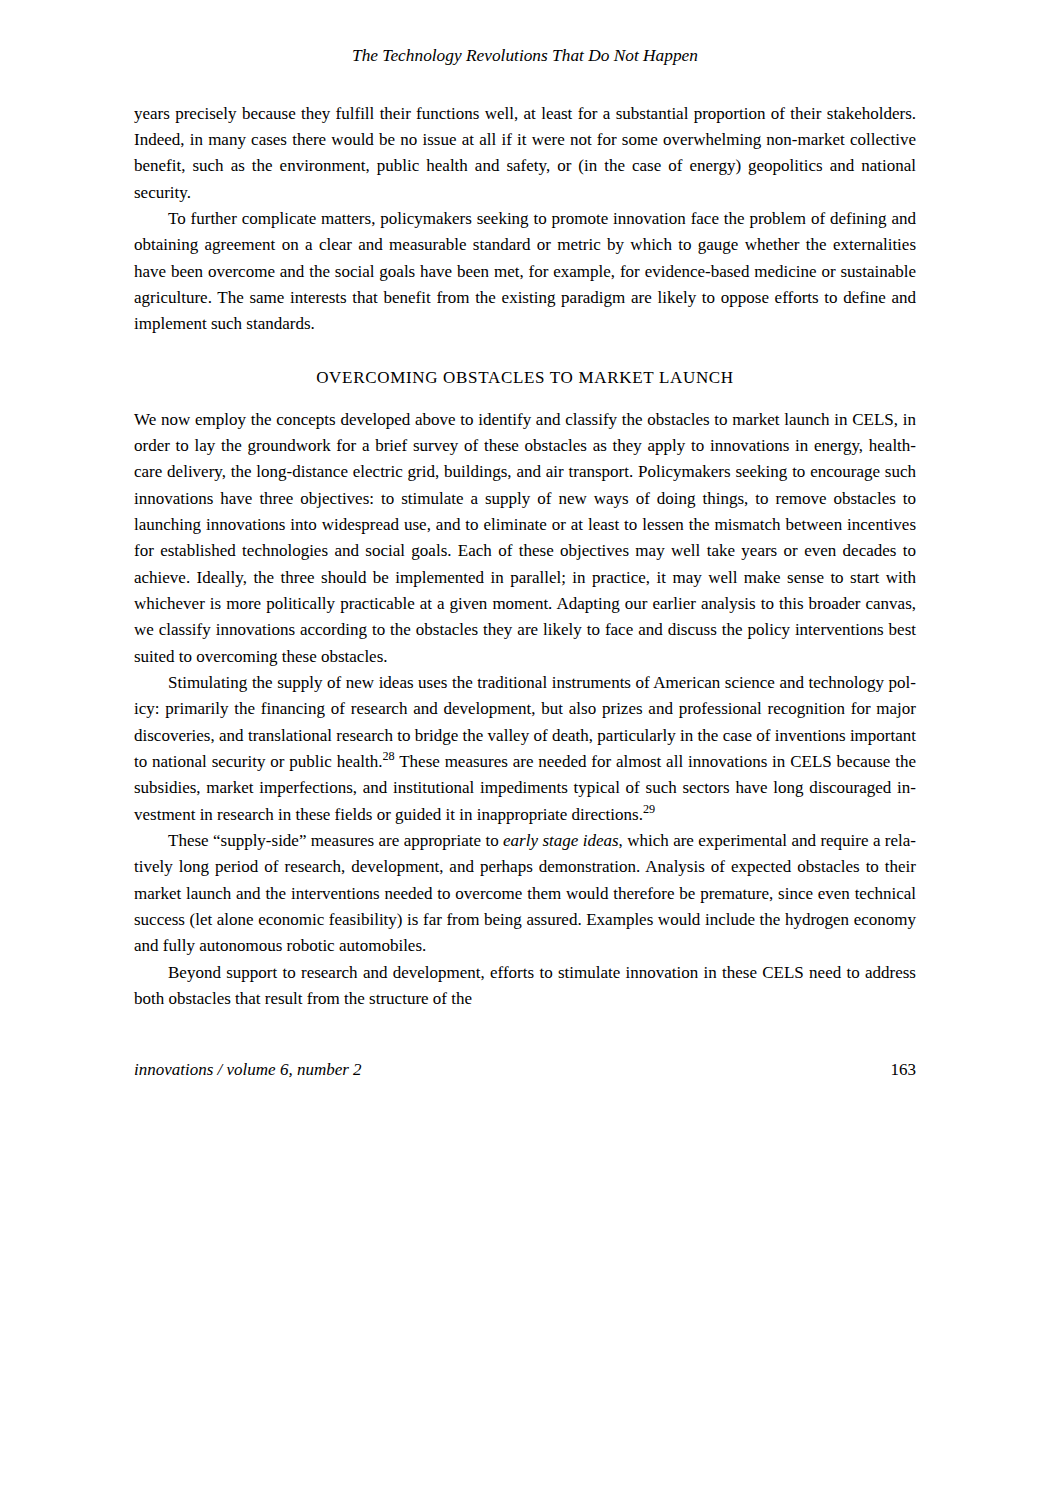The Technology Revolutions That Do Not Happen
years precisely because they fulfill their functions well, at least for a substantial proportion of their stakeholders. Indeed, in many cases there would be no issue at all if it were not for some overwhelming non-market collective benefit, such as the environment, public health and safety, or (in the case of energy) geopolitics and national security.
To further complicate matters, policymakers seeking to promote innovation face the problem of defining and obtaining agreement on a clear and measurable standard or metric by which to gauge whether the externalities have been overcome and the social goals have been met, for example, for evidence-based medicine or sustainable agriculture. The same interests that benefit from the existing paradigm are likely to oppose efforts to define and implement such standards.
Overcoming Obstacles to Market Launch
We now employ the concepts developed above to identify and classify the obstacles to market launch in CELS, in order to lay the groundwork for a brief survey of these obstacles as they apply to innovations in energy, health-care delivery, the long-distance electric grid, buildings, and air transport. Policymakers seeking to encourage such innovations have three objectives: to stimulate a supply of new ways of doing things, to remove obstacles to launching innovations into widespread use, and to eliminate or at least to lessen the mismatch between incentives for established technologies and social goals. Each of these objectives may well take years or even decades to achieve. Ideally, the three should be implemented in parallel; in practice, it may well make sense to start with whichever is more politically practicable at a given moment. Adapting our earlier analysis to this broader canvas, we classify innovations according to the obstacles they are likely to face and discuss the policy interventions best suited to overcoming these obstacles.
Stimulating the supply of new ideas uses the traditional instruments of American science and technology policy: primarily the financing of research and development, but also prizes and professional recognition for major discoveries, and translational research to bridge the valley of death, particularly in the case of inventions important to national security or public health.28 These measures are needed for almost all innovations in CELS because the subsidies, market imperfections, and institutional impediments typical of such sectors have long discouraged investment in research in these fields or guided it in inappropriate directions.29
These “supply-side” measures are appropriate to early stage ideas, which are experimental and require a relatively long period of research, development, and perhaps demonstration. Analysis of expected obstacles to their market launch and the interventions needed to overcome them would therefore be premature, since even technical success (let alone economic feasibility) is far from being assured. Examples would include the hydrogen economy and fully autonomous robotic automobiles.
Beyond support to research and development, efforts to stimulate innovation in these CELS need to address both obstacles that result from the structure of the
innovations / volume 6, number 2 163